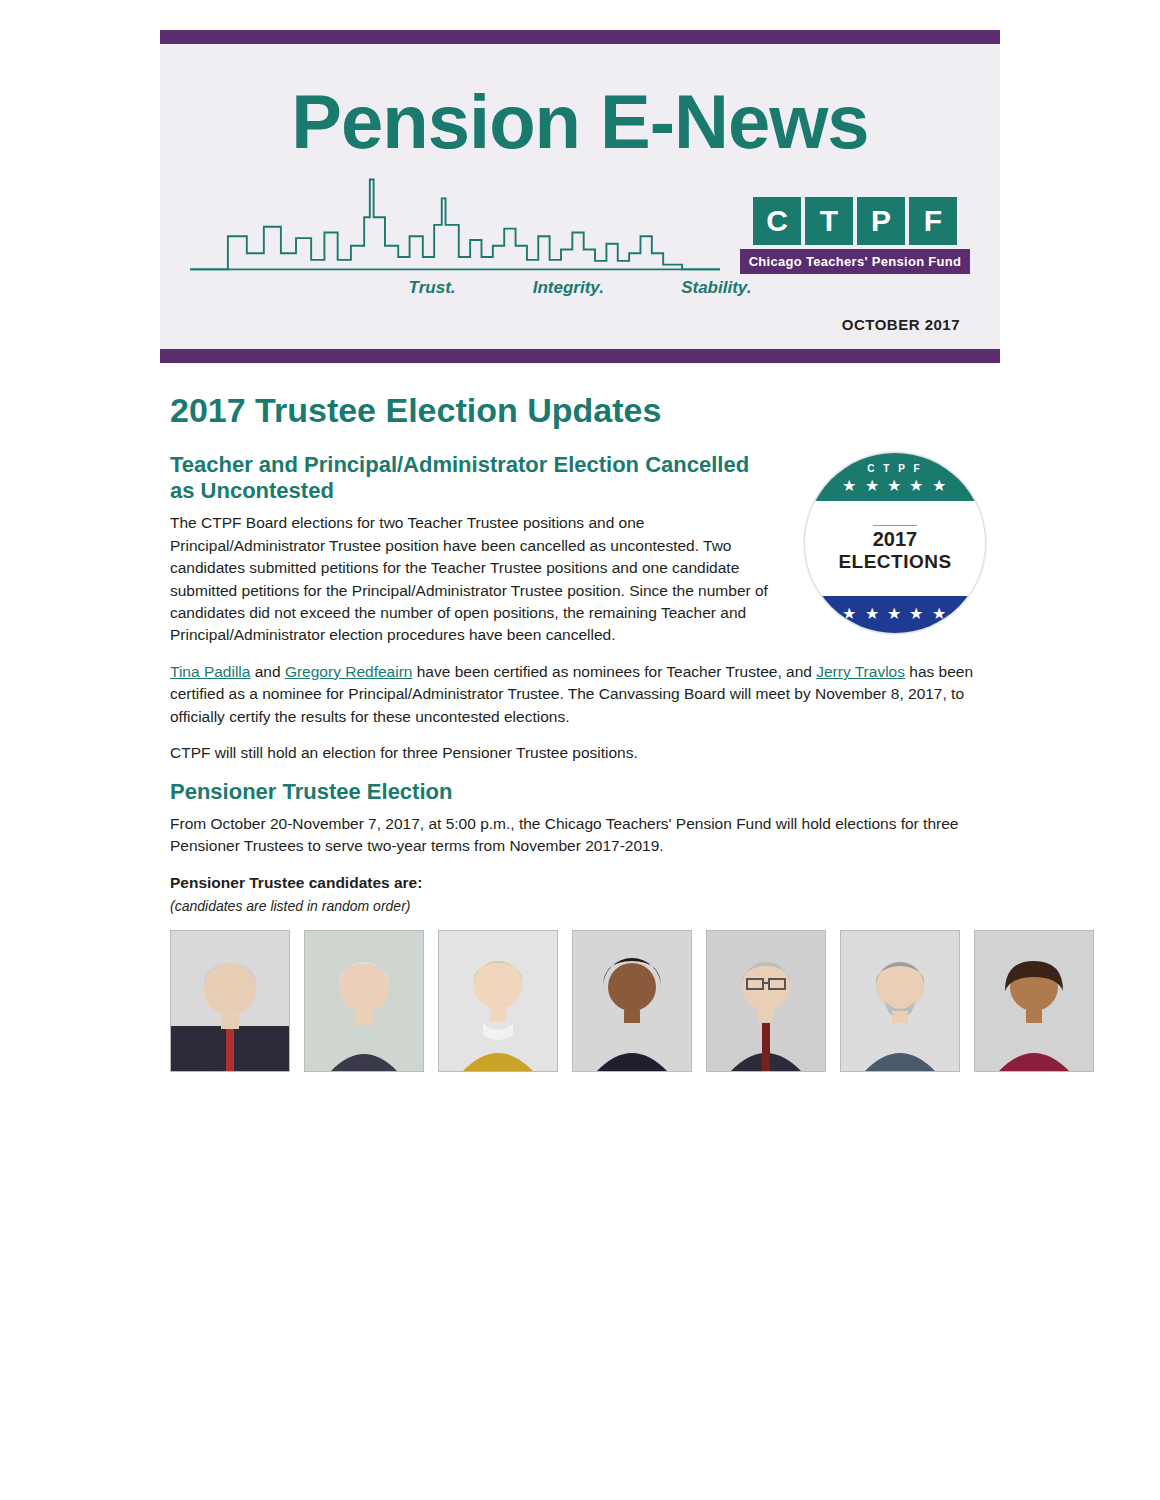Pension E-News
CTPF
Chicago Teachers' Pension Fund
Trust. Integrity. Stability.
OCTOBER 2017
2017 Trustee Election Updates
C T P F
★ ★ ★ ★ ★
2017
ELECTIONS
★ ★ ★ ★ ★
Teacher and Principal/Administrator Election Cancelled as Uncontested
The CTPF Board elections for two Teacher Trustee positions and one Principal/Administrator Trustee position have been cancelled as uncontested. Two candidates submitted petitions for the Teacher Trustee positions and one candidate submitted petitions for the Principal/Administrator Trustee position. Since the number of candidates did not exceed the number of open positions, the remaining Teacher and Principal/Administrator election procedures have been cancelled.
Tina Padilla and Gregory Redfeairn have been certified as nominees for Teacher Trustee, and Jerry Travlos has been certified as a nominee for Principal/Administrator Trustee. The Canvassing Board will meet by November 8, 2017, to officially certify the results for these uncontested elections.
CTPF will still hold an election for three Pensioner Trustee positions.
Pensioner Trustee Election
From October 20-November 7, 2017, at 5:00 p.m., the Chicago Teachers' Pension Fund will hold elections for three Pensioner Trustees to serve two-year terms from November 2017-2019.
Pensioner Trustee candidates are:
(candidates are listed in random order)